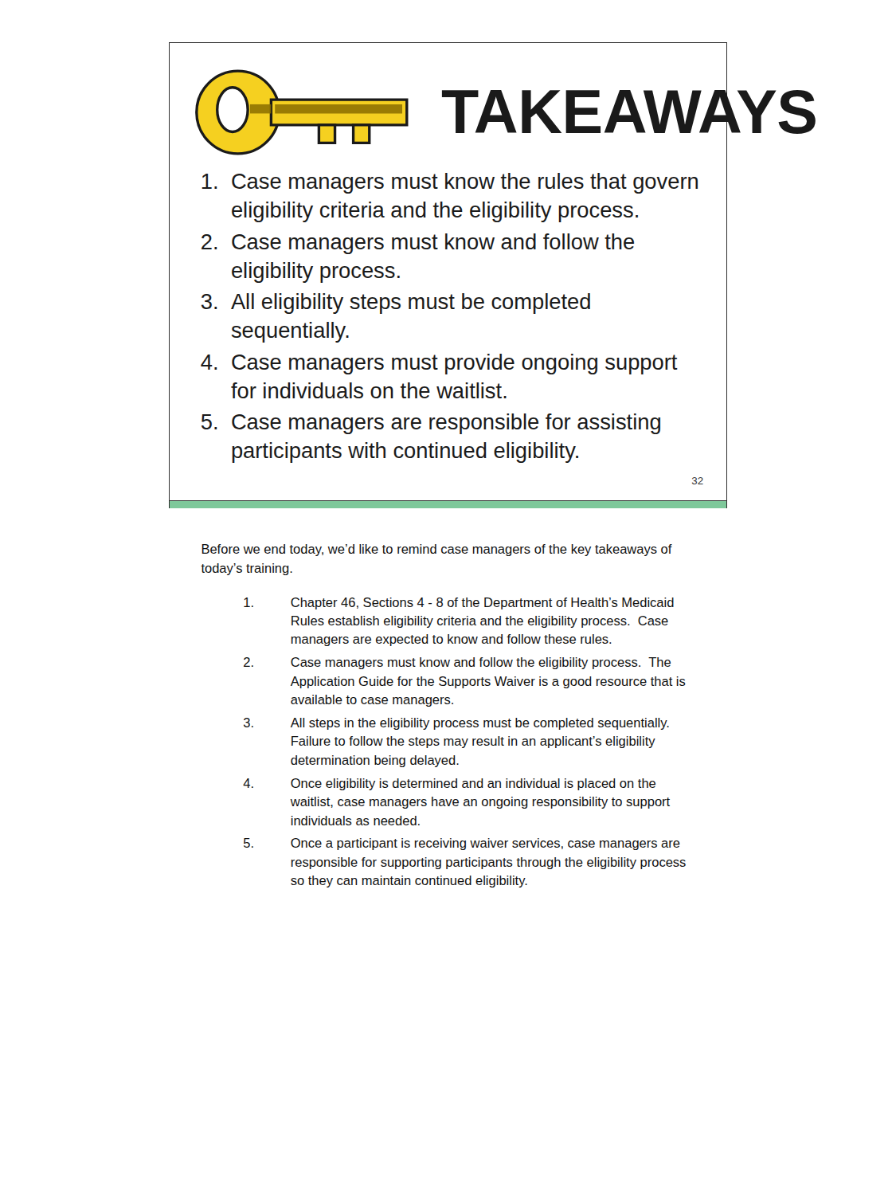TAKEAWAYS
Case managers must know the rules that govern eligibility criteria and the eligibility process.
Case managers must know and follow the eligibility process.
All eligibility steps must be completed sequentially.
Case managers must provide ongoing support for individuals on the waitlist.
Case managers are responsible for assisting participants with continued eligibility.
32
Before we end today, we’d like to remind case managers of the key takeaways of today’s training.
Chapter 46, Sections 4 - 8 of the Department of Health’s Medicaid Rules establish eligibility criteria and the eligibility process. Case managers are expected to know and follow these rules.
Case managers must know and follow the eligibility process. The Application Guide for the Supports Waiver is a good resource that is available to case managers.
All steps in the eligibility process must be completed sequentially. Failure to follow the steps may result in an applicant’s eligibility determination being delayed.
Once eligibility is determined and an individual is placed on the waitlist, case managers have an ongoing responsibility to support individuals as needed.
Once a participant is receiving waiver services, case managers are responsible for supporting participants through the eligibility process so they can maintain continued eligibility.